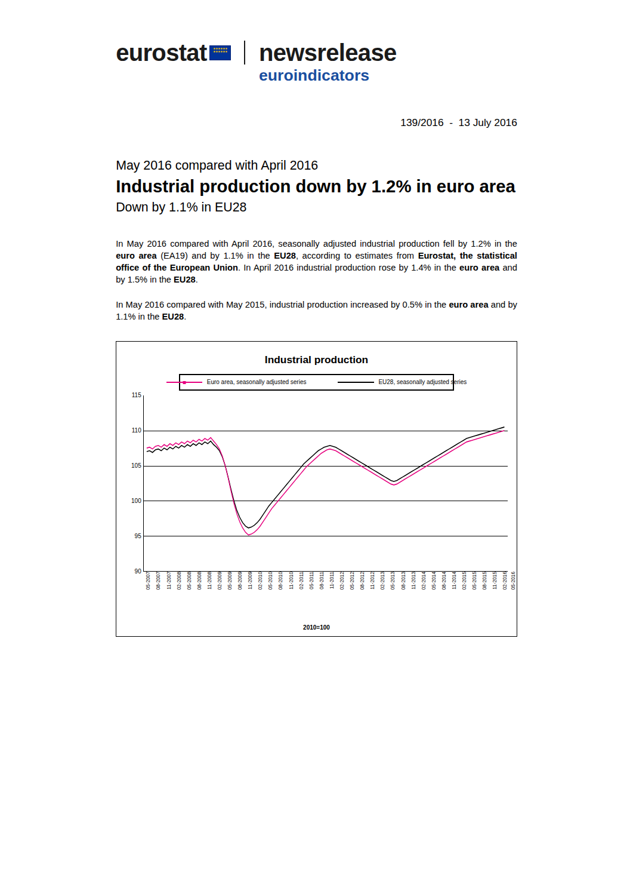eurostat
newsrelease
euro indicators
139/2016 - 13 July 2016
May 2016 compared with April 2016
Industrial production down by 1.2% in euro area
Down by 1.1% in EU28
In May 2016 compared with April 2016, seasonally adjusted industrial production fell by 1.2% in the euro area (EA19) and by 1.1% in the EU28, according to estimates from Eurostat, the statistical office of the European Union. In April 2016 industrial production rose by 1.4% in the euro area and by 1.5% in the EU28.
In May 2016 compared with May 2015, industrial production increased by 0.5% in the euro area and by 1.1% in the EU28.
Industrial production
Euro area, seasonally adjusted series
EU28, seasonally adjusted series
115 110 105 100 95 90
05-2007 08-2007 11-2007 02-2008 05-2008 08-2008 11-2008 02-2009 05-2009 08-2009 11-2009 02-2010 05-2010 08-2010 11-2010 02-2011 05-2011 08-2011 11-2011 02-2012 05-2012 08-2012 11-2012 02-2013 05-2013 08-2013 11-2013 02-2014 05-2014 08-2014 11-2014 02-2015 05-2015 08-2015 11-2015 02-2016 05-2016
2010=100